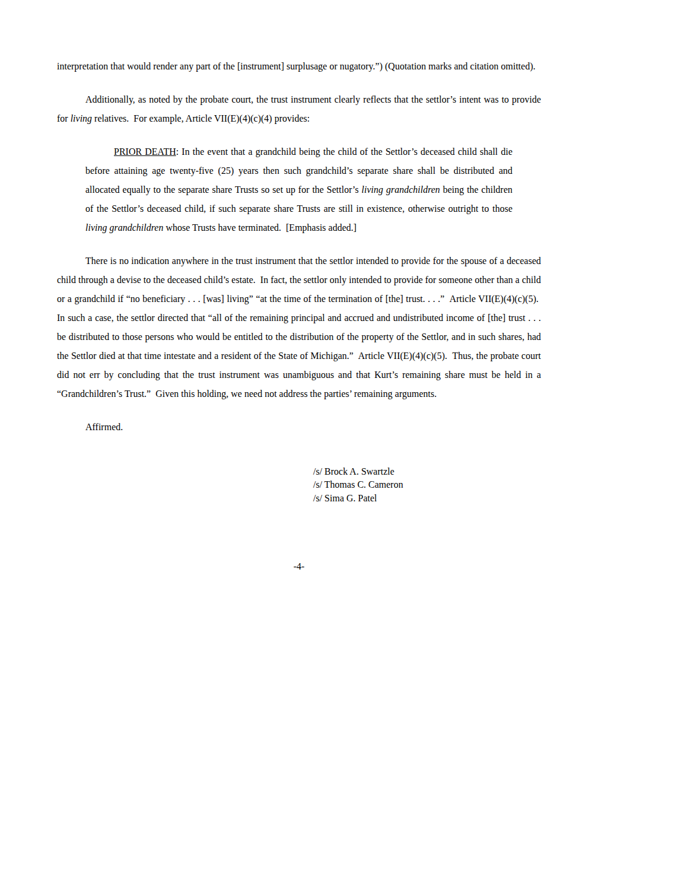interpretation that would render any part of the [instrument] surplusage or nugatory.”) (Quotation marks and citation omitted).
Additionally, as noted by the probate court, the trust instrument clearly reflects that the settlor’s intent was to provide for living relatives. For example, Article VII(E)(4)(c)(4) provides:
PRIOR DEATH: In the event that a grandchild being the child of the Settlor’s deceased child shall die before attaining age twenty-five (25) years then such grandchild’s separate share shall be distributed and allocated equally to the separate share Trusts so set up for the Settlor’s living grandchildren being the children of the Settlor’s deceased child, if such separate share Trusts are still in existence, otherwise outright to those living grandchildren whose Trusts have terminated. [Emphasis added.]
There is no indication anywhere in the trust instrument that the settlor intended to provide for the spouse of a deceased child through a devise to the deceased child’s estate. In fact, the settlor only intended to provide for someone other than a child or a grandchild if “no beneficiary . . . [was] living” “at the time of the termination of [the] trust. . . .” Article VII(E)(4)(c)(5). In such a case, the settlor directed that “all of the remaining principal and accrued and undistributed income of [the] trust . . . be distributed to those persons who would be entitled to the distribution of the property of the Settlor, and in such shares, had the Settlor died at that time intestate and a resident of the State of Michigan.” Article VII(E)(4)(c)(5). Thus, the probate court did not err by concluding that the trust instrument was unambiguous and that Kurt’s remaining share must be held in a “Grandchildren’s Trust.” Given this holding, we need not address the parties’ remaining arguments.
Affirmed.
/s/ Brock A. Swartzle
/s/ Thomas C. Cameron
/s/ Sima G. Patel
-4-